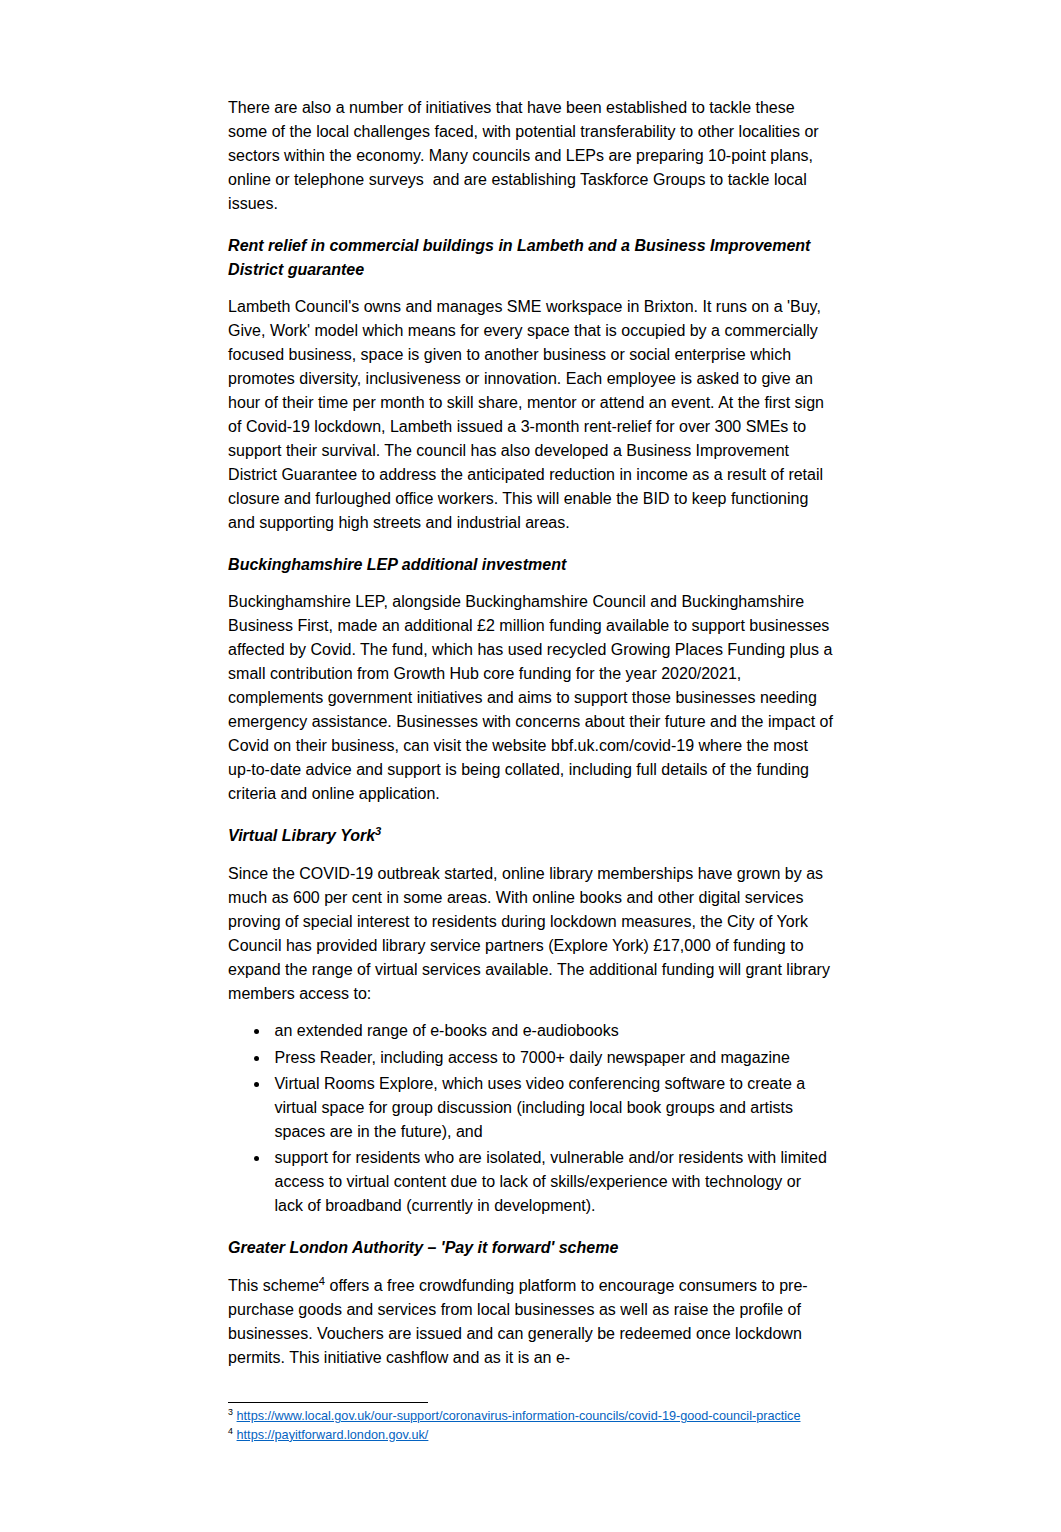There are also a number of initiatives that have been established to tackle these some of the local challenges faced, with potential transferability to other localities or sectors within the economy. Many councils and LEPs are preparing 10-point plans, online or telephone surveys and are establishing Taskforce Groups to tackle local issues.
Rent relief in commercial buildings in Lambeth and a Business Improvement District guarantee
Lambeth Council's owns and manages SME workspace in Brixton. It runs on a 'Buy, Give, Work' model which means for every space that is occupied by a commercially focused business, space is given to another business or social enterprise which promotes diversity, inclusiveness or innovation. Each employee is asked to give an hour of their time per month to skill share, mentor or attend an event. At the first sign of Covid-19 lockdown, Lambeth issued a 3-month rent-relief for over 300 SMEs to support their survival. The council has also developed a Business Improvement District Guarantee to address the anticipated reduction in income as a result of retail closure and furloughed office workers. This will enable the BID to keep functioning and supporting high streets and industrial areas.
Buckinghamshire LEP additional investment
Buckinghamshire LEP, alongside Buckinghamshire Council and Buckinghamshire Business First, made an additional £2 million funding available to support businesses affected by Covid. The fund, which has used recycled Growing Places Funding plus a small contribution from Growth Hub core funding for the year 2020/2021, complements government initiatives and aims to support those businesses needing emergency assistance. Businesses with concerns about their future and the impact of Covid on their business, can visit the website bbf.uk.com/covid-19 where the most up-to-date advice and support is being collated, including full details of the funding criteria and online application.
Virtual Library York3
Since the COVID-19 outbreak started, online library memberships have grown by as much as 600 per cent in some areas. With online books and other digital services proving of special interest to residents during lockdown measures, the City of York Council has provided library service partners (Explore York) £17,000 of funding to expand the range of virtual services available. The additional funding will grant library members access to:
an extended range of e-books and e-audiobooks
Press Reader, including access to 7000+ daily newspaper and magazine
Virtual Rooms Explore, which uses video conferencing software to create a virtual space for group discussion (including local book groups and artists spaces are in the future), and
support for residents who are isolated, vulnerable and/or residents with limited access to virtual content due to lack of skills/experience with technology or lack of broadband (currently in development).
Greater London Authority – 'Pay it forward' scheme
This scheme4 offers a free crowdfunding platform to encourage consumers to pre-purchase goods and services from local businesses as well as raise the profile of businesses. Vouchers are issued and can generally be redeemed once lockdown permits. This initiative cashflow and as it is an e-
3 https://www.local.gov.uk/our-support/coronavirus-information-councils/covid-19-good-council-practice
4 https://payitforward.london.gov.uk/